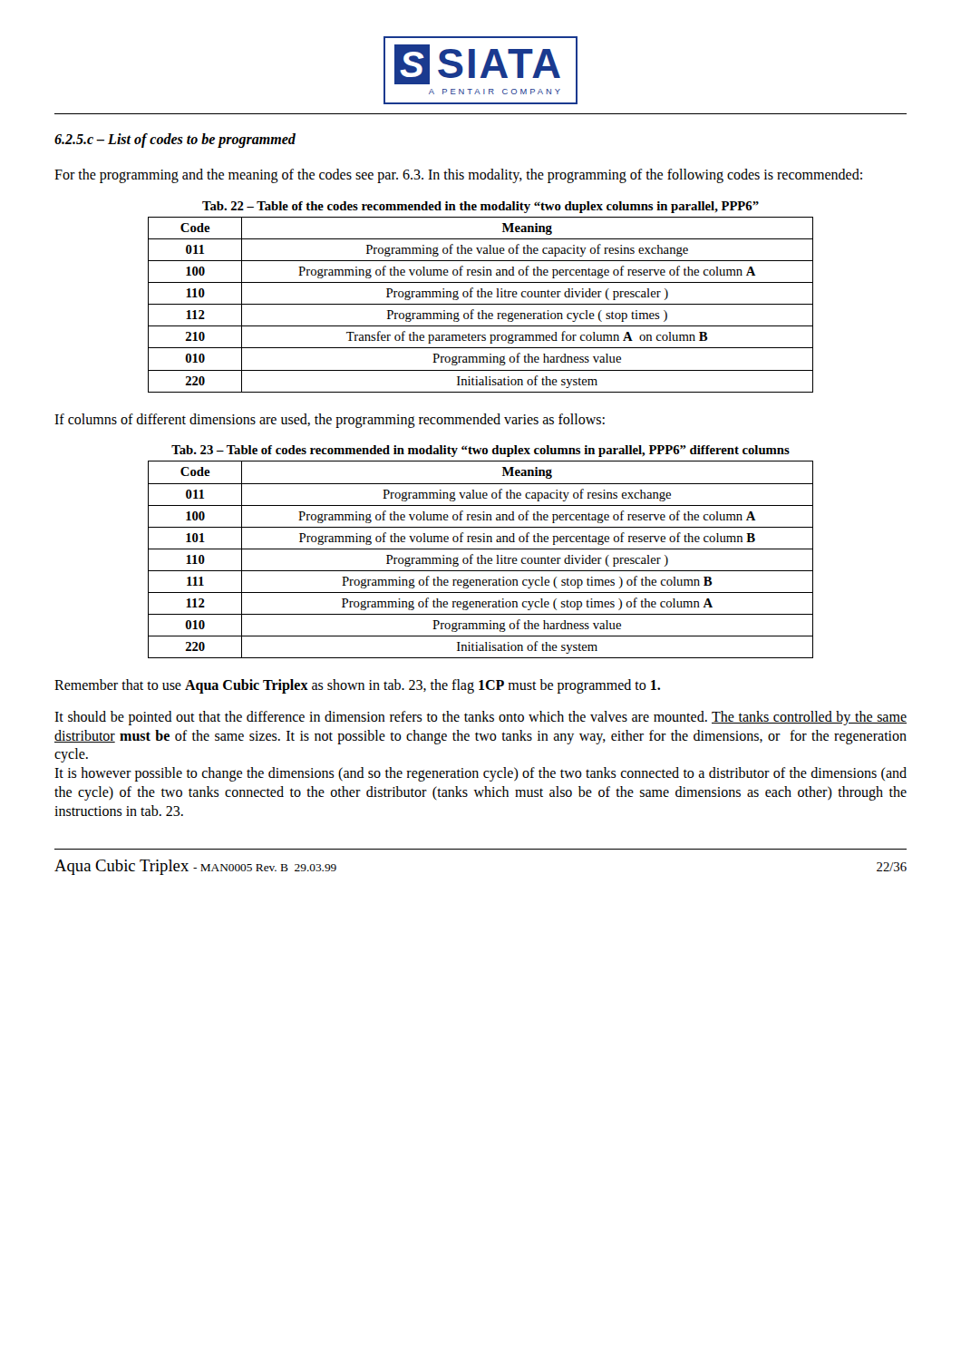S SIATA
A PENTAIR COMPANY
6.2.5.c – List of codes to be programmed
For the programming and the meaning of the codes see par. 6.3. In this modality, the programming of the following codes is recommended:
Tab. 22 – Table of the codes recommended in the modality “two duplex columns in parallel, PPP6”
| Code | Meaning |
| --- | --- |
| 011 | Programming of the value of the capacity of resins exchange |
| 100 | Programming of the volume of resin and of the percentage of reserve of the column A |
| 110 | Programming of the litre counter divider ( prescaler ) |
| 112 | Programming of the regeneration cycle ( stop times ) |
| 210 | Transfer of the parameters programmed for column A on column B |
| 010 | Programming of the hardness value |
| 220 | Initialisation of the system |
If columns of different dimensions are used, the programming recommended varies as follows:
Tab. 23 – Table of codes recommended in modality “two duplex columns in parallel, PPP6” different columns
| Code | Meaning |
| --- | --- |
| 011 | Programming value of the capacity of resins exchange |
| 100 | Programming of the volume of resin and of the percentage of reserve of the column A |
| 101 | Programming of the volume of resin and of the percentage of reserve of the column B |
| 110 | Programming of the litre counter divider ( prescaler ) |
| 111 | Programming of the regeneration cycle ( stop times ) of the column B |
| 112 | Programming of the regeneration cycle ( stop times ) of the column A |
| 010 | Programming of the hardness value |
| 220 | Initialisation of the system |
Remember that to use Aqua Cubic Triplex as shown in tab. 23, the flag 1CP must be programmed to 1.
It should be pointed out that the difference in dimension refers to the tanks onto which the valves are mounted. The tanks controlled by the same distributor must be of the same sizes. It is not possible to change the two tanks in any way, either for the dimensions, or for the regeneration cycle.
It is however possible to change the dimensions (and so the regeneration cycle) of the two tanks connected to a distributor of the dimensions (and the cycle) of the two tanks connected to the other distributor (tanks which must also be of the same dimensions as each other) through the instructions in tab. 23.
Aqua Cubic Triplex - MAN0005 Rev. B 29.03.99 22/36